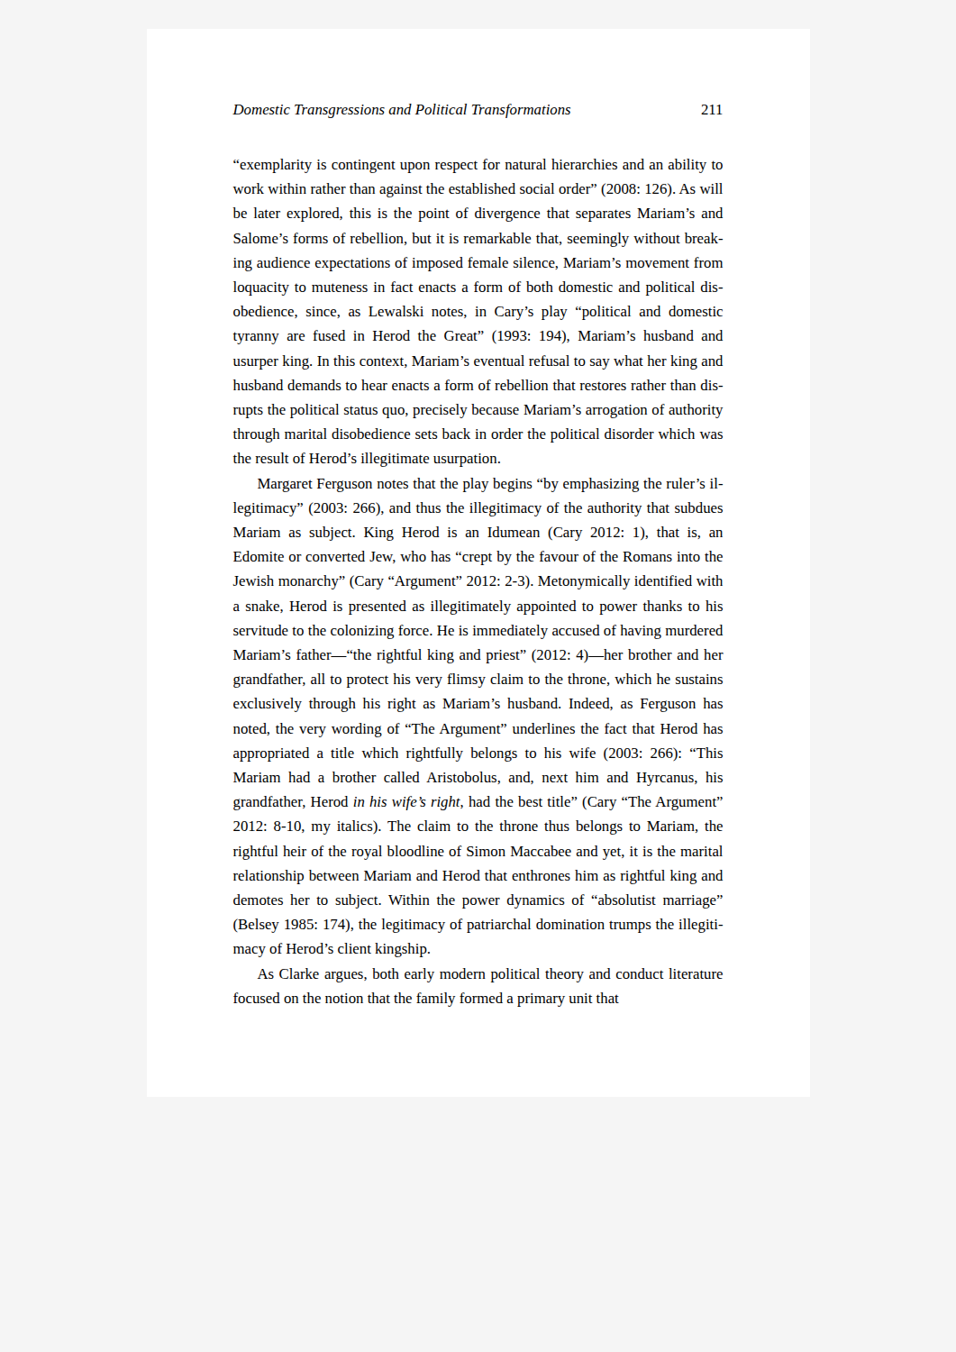Domestic Transgressions and Political Transformations 211
“exemplarity is contingent upon respect for natural hierarchies and an ability to work within rather than against the established social order” (2008: 126). As will be later explored, this is the point of divergence that separates Mariam’s and Salome’s forms of rebellion, but it is remarkable that, seemingly without breaking audience expectations of imposed female silence, Mariam’s movement from loquacity to muteness in fact enacts a form of both domestic and political disobedience, since, as Lewalski notes, in Cary’s play “political and domestic tyranny are fused in Herod the Great” (1993: 194), Mariam’s husband and usurper king. In this context, Mariam’s eventual refusal to say what her king and husband demands to hear enacts a form of rebellion that restores rather than disrupts the political status quo, precisely because Mariam’s arrogation of authority through marital disobedience sets back in order the political disorder which was the result of Herod’s illegitimate usurpation.
Margaret Ferguson notes that the play begins “by emphasizing the ruler’s illegitimacy” (2003: 266), and thus the illegitimacy of the authority that subdues Mariam as subject. King Herod is an Idumean (Cary 2012: 1), that is, an Edomite or converted Jew, who has “crept by the favour of the Romans into the Jewish monarchy” (Cary “Argument” 2012: 2-3). Metonymically identified with a snake, Herod is presented as illegitimately appointed to power thanks to his servitude to the colonizing force. He is immediately accused of having murdered Mariam’s father—“the rightful king and priest” (2012: 4)—her brother and her grandfather, all to protect his very flimsy claim to the throne, which he sustains exclusively through his right as Mariam’s husband. Indeed, as Ferguson has noted, the very wording of “The Argument” underlines the fact that Herod has appropriated a title which rightfully belongs to his wife (2003: 266): “This Mariam had a brother called Aristobolus, and, next him and Hyrcanus, his grandfather, Herod in his wife’s right, had the best title” (Cary “The Argument” 2012: 8-10, my italics). The claim to the throne thus belongs to Mariam, the rightful heir of the royal bloodline of Simon Maccabee and yet, it is the marital relationship between Mariam and Herod that enthrones him as rightful king and demotes her to subject. Within the power dynamics of “absolutist marriage” (Belsey 1985: 174), the legitimacy of patriarchal domination trumps the illegitimacy of Herod’s client kingship.
As Clarke argues, both early modern political theory and conduct literature focused on the notion that the family formed a primary unit that